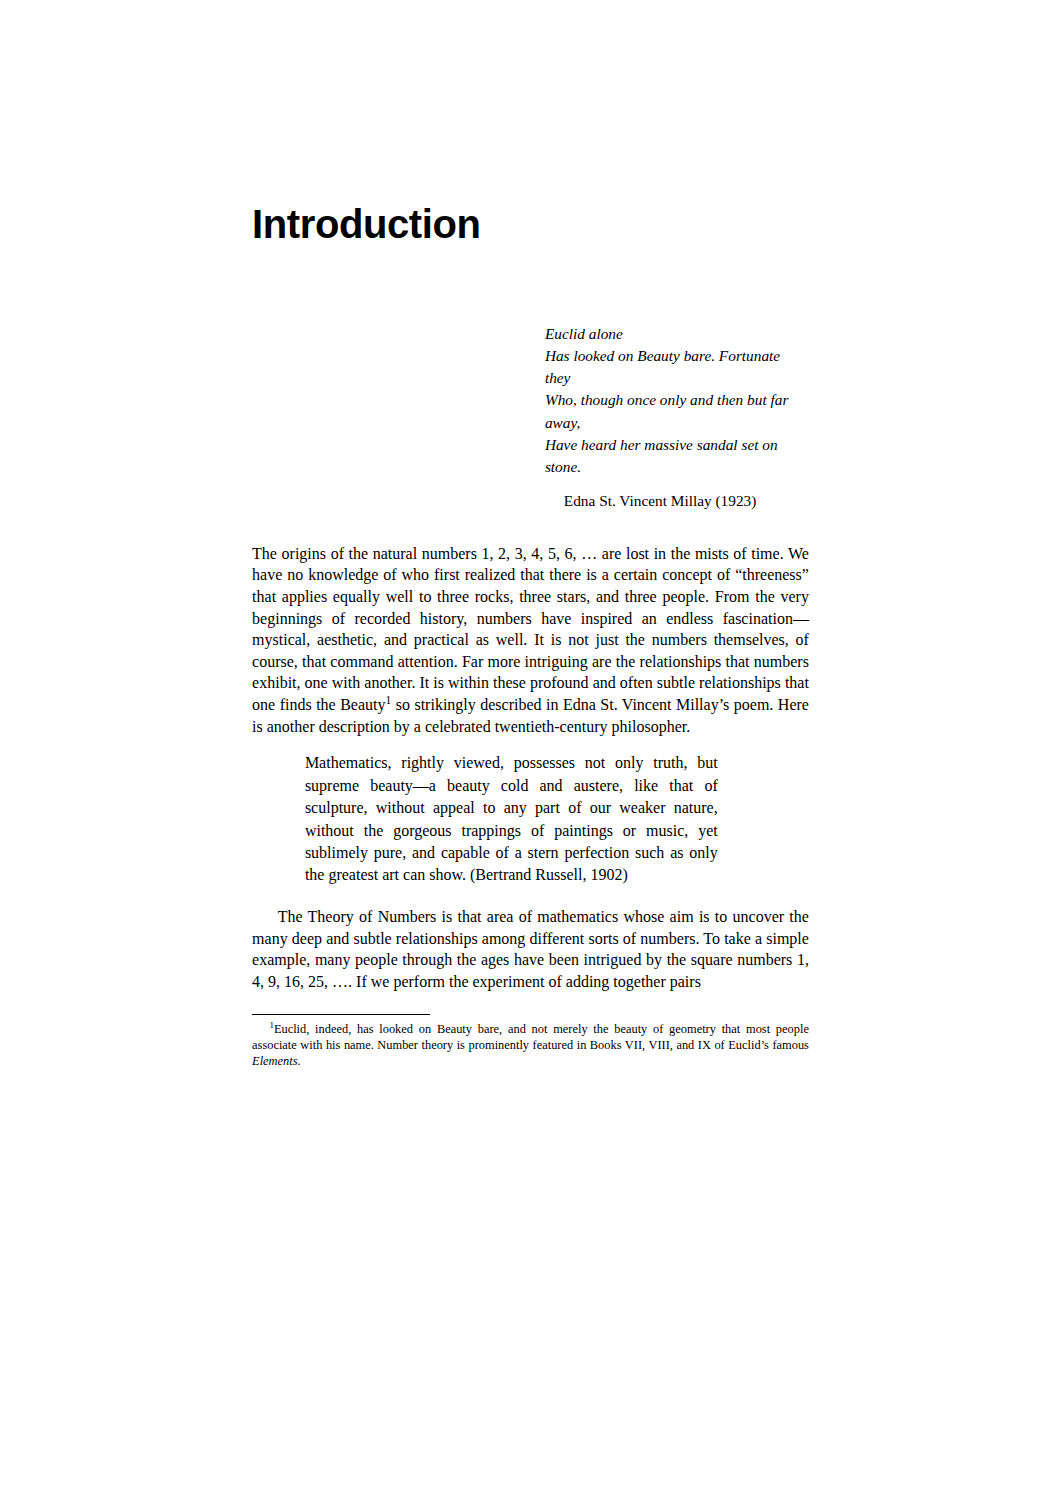Introduction
Euclid alone Has looked on Beauty bare. Fortunate they Who, though once only and then but far away, Have heard her massive sandal set on stone. Edna St. Vincent Millay (1923)
The origins of the natural numbers 1, 2, 3, 4, 5, 6, … are lost in the mists of time. We have no knowledge of who first realized that there is a certain concept of “threeness” that applies equally well to three rocks, three stars, and three people. From the very beginnings of recorded history, numbers have inspired an endless fascination—mystical, aesthetic, and practical as well. It is not just the numbers themselves, of course, that command attention. Far more intriguing are the relationships that numbers exhibit, one with another. It is within these profound and often subtle relationships that one finds the Beauty1 so strikingly described in Edna St. Vincent Millay’s poem. Here is another description by a celebrated twentieth-century philosopher.
Mathematics, rightly viewed, possesses not only truth, but supreme beauty—a beauty cold and austere, like that of sculpture, without appeal to any part of our weaker nature, without the gorgeous trappings of paintings or music, yet sublimely pure, and capable of a stern perfection such as only the greatest art can show. (Bertrand Russell, 1902)
The Theory of Numbers is that area of mathematics whose aim is to uncover the many deep and subtle relationships among different sorts of numbers. To take a simple example, many people through the ages have been intrigued by the square numbers 1, 4, 9, 16, 25, …. If we perform the experiment of adding together pairs
1Euclid, indeed, has looked on Beauty bare, and not merely the beauty of geometry that most people associate with his name. Number theory is prominently featured in Books VII, VIII, and IX of Euclid’s famous Elements.